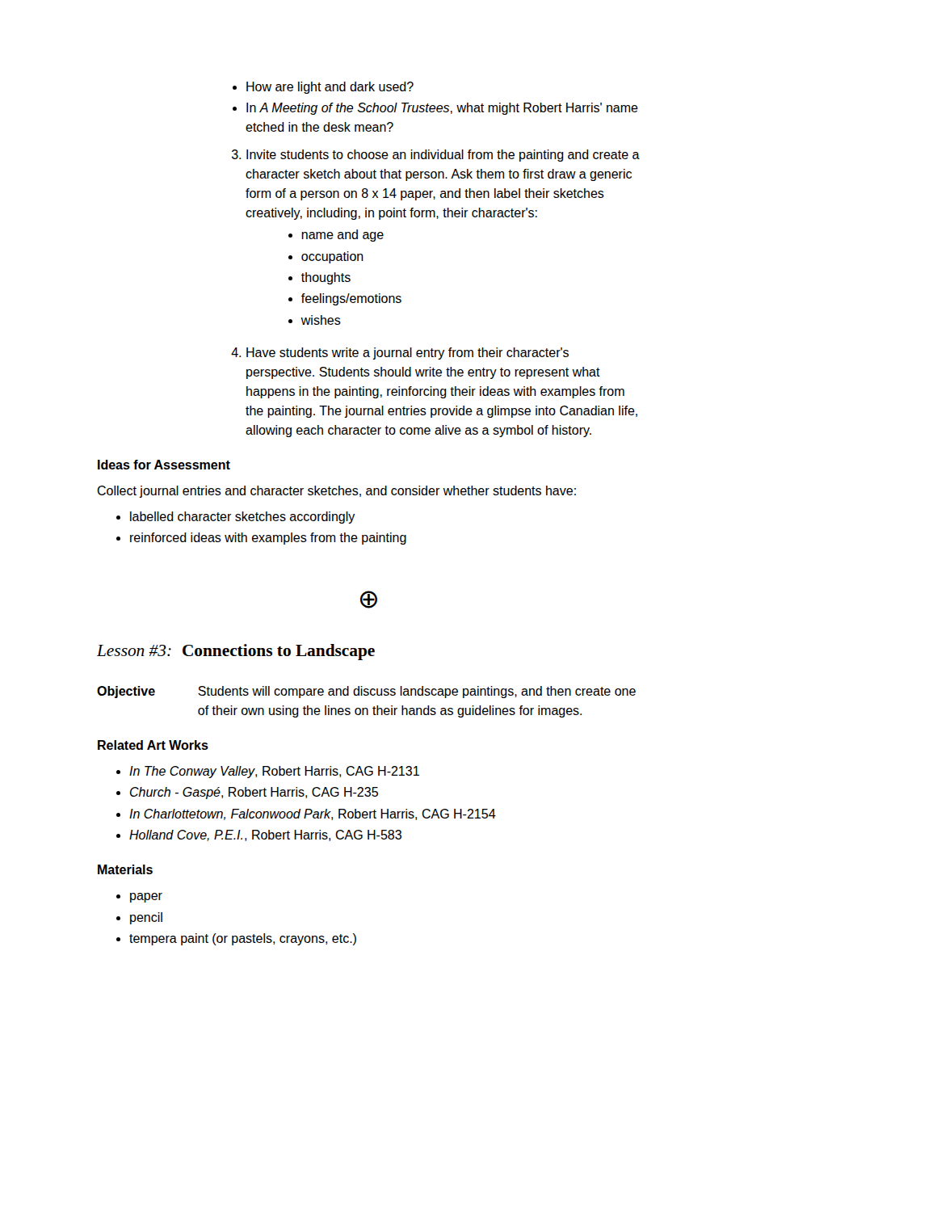How are light and dark used?
In A Meeting of the School Trustees, what might Robert Harris' name etched in the desk mean?
Invite students to choose an individual from the painting and create a character sketch about that person. Ask them to first draw a generic form of a person on 8 x 14 paper, and then label their sketches creatively, including, in point form, their character's:
name and age
occupation
thoughts
feelings/emotions
wishes
Have students write a journal entry from their character's perspective. Students should write the entry to represent what happens in the painting, reinforcing their ideas with examples from the painting. The journal entries provide a glimpse into Canadian life, allowing each character to come alive as a symbol of history.
Ideas for Assessment
Collect journal entries and character sketches, and consider whether students have:
labelled character sketches accordingly
reinforced ideas with examples from the painting
⊕
Lesson #3: Connections to Landscape
Objective
Students will compare and discuss landscape paintings, and then create one of their own using the lines on their hands as guidelines for images.
Related Art Works
In The Conway Valley, Robert Harris, CAG H-2131
Church - Gaspé, Robert Harris, CAG H-235
In Charlottetown, Falconwood Park, Robert Harris, CAG H-2154
Holland Cove, P.E.I., Robert Harris, CAG H-583
Materials
paper
pencil
tempera paint (or pastels, crayons, etc.)